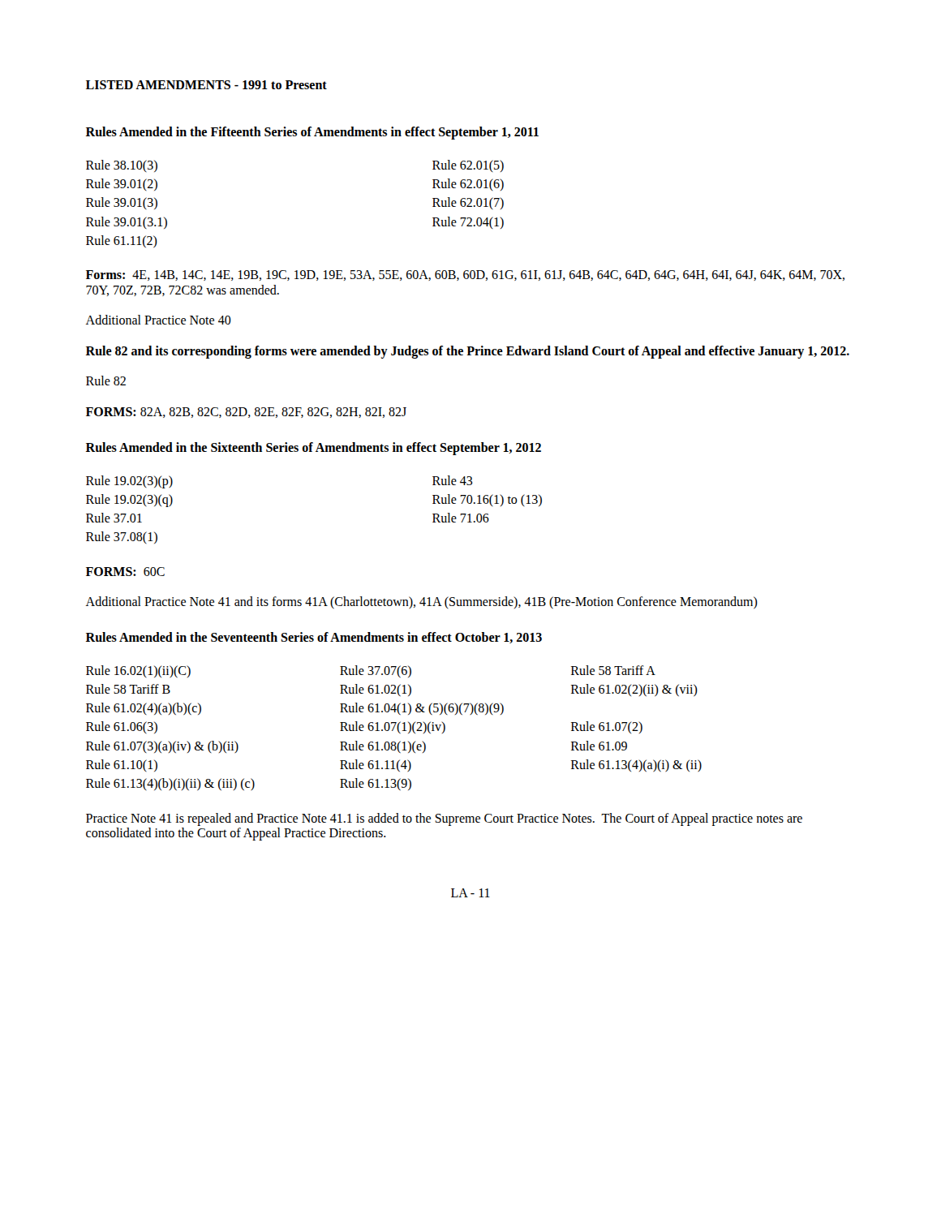LISTED AMENDMENTS - 1991 to Present
Rules Amended in the Fifteenth Series of Amendments in effect September 1, 2011
| Rule 38.10(3) | Rule 62.01(5) |
| Rule 39.01(2) | Rule 62.01(6) |
| Rule 39.01(3) | Rule 62.01(7) |
| Rule 39.01(3.1) | Rule 72.04(1) |
| Rule 61.11(2) | |
Forms: 4E, 14B, 14C, 14E, 19B, 19C, 19D, 19E, 53A, 55E, 60A, 60B, 60D, 61G, 61I, 61J, 64B, 64C, 64D, 64G, 64H, 64I, 64J, 64K, 64M, 70X, 70Y, 70Z, 72B, 72C82 was amended.
Additional Practice Note 40
Rule 82 and its corresponding forms were amended by Judges of the Prince Edward Island Court of Appeal and effective January 1, 2012.
Rule 82
FORMS: 82A, 82B, 82C, 82D, 82E, 82F, 82G, 82H, 82I, 82J
Rules Amended in the Sixteenth Series of Amendments in effect September 1, 2012
| Rule 19.02(3)(p) | Rule 43 |
| Rule 19.02(3)(q) | Rule 70.16(1) to (13) |
| Rule 37.01 | Rule 71.06 |
| Rule 37.08(1) | |
FORMS: 60C
Additional Practice Note 41 and its forms 41A (Charlottetown), 41A (Summerside), 41B (Pre-Motion Conference Memorandum)
Rules Amended in the Seventeenth Series of Amendments in effect October 1, 2013
| Rule 16.02(1)(ii)(C) | Rule 37.07(6) | Rule 58 Tariff A |
| Rule 58 Tariff B | Rule 61.02(1) | Rule 61.02(2)(ii) & (vii) |
| Rule 61.02(4)(a)(b)(c) | Rule 61.04(1) & (5)(6)(7)(8)(9) |
| Rule 61.06(3) | Rule 61.07(1)(2)(iv) | Rule 61.07(2) |
| Rule 61.07(3)(a)(iv) & (b)(ii) | Rule 61.08(1)(e) | Rule 61.09 |
| Rule 61.10(1) | Rule 61.11(4) | Rule 61.13(4)(a)(i) & (ii) |
| Rule 61.13(4)(b)(i)(ii) & (iii) (c) | Rule 61.13(9) | |
Practice Note 41 is repealed and Practice Note 41.1 is added to the Supreme Court Practice Notes. The Court of Appeal practice notes are consolidated into the Court of Appeal Practice Directions.
LA - 11